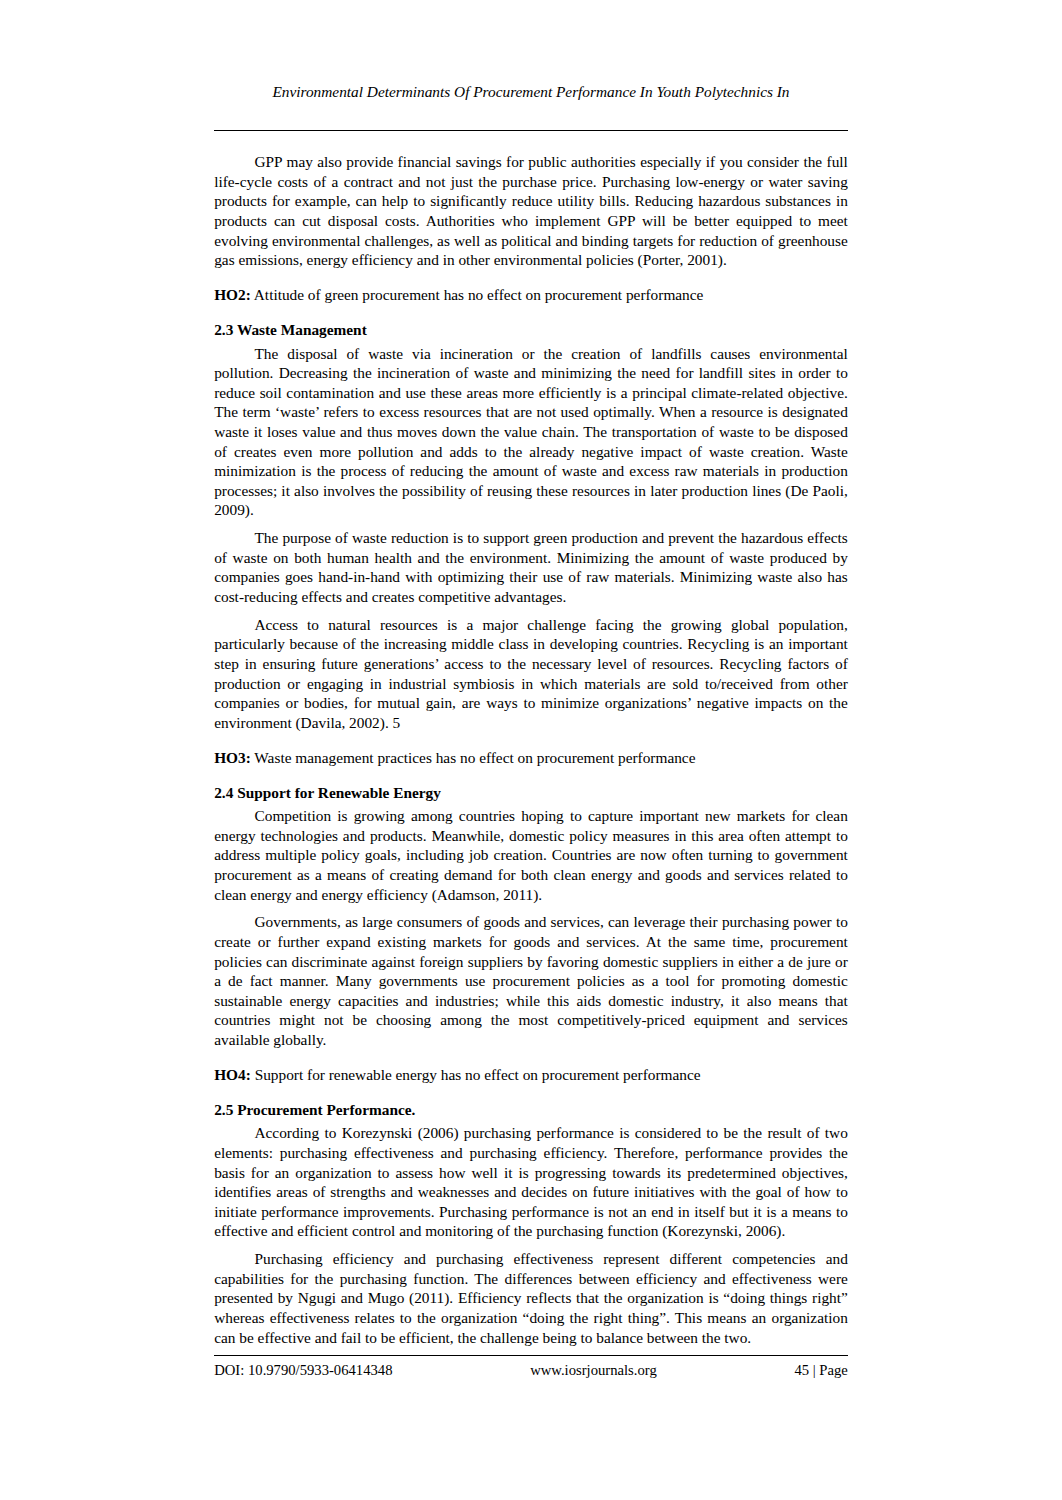Environmental Determinants Of Procurement Performance In Youth Polytechnics In
GPP may also provide financial savings for public authorities especially if you consider the full life-cycle costs of a contract and not just the purchase price. Purchasing low-energy or water saving products for example, can help to significantly reduce utility bills. Reducing hazardous substances in products can cut disposal costs. Authorities who implement GPP will be better equipped to meet evolving environmental challenges, as well as political and binding targets for reduction of greenhouse gas emissions, energy efficiency and in other environmental policies (Porter, 2001).
HO2: Attitude of green procurement has no effect on procurement performance
2.3 Waste Management
The disposal of waste via incineration or the creation of landfills causes environmental pollution. Decreasing the incineration of waste and minimizing the need for landfill sites in order to reduce soil contamination and use these areas more efficiently is a principal climate-related objective. The term ‘waste’ refers to excess resources that are not used optimally. When a resource is designated waste it loses value and thus moves down the value chain. The transportation of waste to be disposed of creates even more pollution and adds to the already negative impact of waste creation. Waste minimization is the process of reducing the amount of waste and excess raw materials in production processes; it also involves the possibility of reusing these resources in later production lines (De Paoli, 2009).
The purpose of waste reduction is to support green production and prevent the hazardous effects of waste on both human health and the environment. Minimizing the amount of waste produced by companies goes hand-in-hand with optimizing their use of raw materials. Minimizing waste also has cost-reducing effects and creates competitive advantages.
Access to natural resources is a major challenge facing the growing global population, particularly because of the increasing middle class in developing countries. Recycling is an important step in ensuring future generations’ access to the necessary level of resources. Recycling factors of production or engaging in industrial symbiosis in which materials are sold to/received from other companies or bodies, for mutual gain, are ways to minimize organizations’ negative impacts on the environment (Davila, 2002). 5
HO3: Waste management practices has no effect on procurement performance
2.4 Support for Renewable Energy
Competition is growing among countries hoping to capture important new markets for clean energy technologies and products. Meanwhile, domestic policy measures in this area often attempt to address multiple policy goals, including job creation. Countries are now often turning to government procurement as a means of creating demand for both clean energy and goods and services related to clean energy and energy efficiency (Adamson, 2011).
Governments, as large consumers of goods and services, can leverage their purchasing power to create or further expand existing markets for goods and services. At the same time, procurement policies can discriminate against foreign suppliers by favoring domestic suppliers in either a de jure or a de fact manner. Many governments use procurement policies as a tool for promoting domestic sustainable energy capacities and industries; while this aids domestic industry, it also means that countries might not be choosing among the most competitively-priced equipment and services available globally.
HO4: Support for renewable energy has no effect on procurement performance
2.5 Procurement Performance.
According to Korezynski (2006) purchasing performance is considered to be the result of two elements: purchasing effectiveness and purchasing efficiency. Therefore, performance provides the basis for an organization to assess how well it is progressing towards its predetermined objectives, identifies areas of strengths and weaknesses and decides on future initiatives with the goal of how to initiate performance improvements. Purchasing performance is not an end in itself but it is a means to effective and efficient control and monitoring of the purchasing function (Korezynski, 2006).
Purchasing efficiency and purchasing effectiveness represent different competencies and capabilities for the purchasing function. The differences between efficiency and effectiveness were presented by Ngugi and Mugo (2011). Efficiency reflects that the organization is “doing things right” whereas effectiveness relates to the organization “doing the right thing”. This means an organization can be effective and fail to be efficient, the challenge being to balance between the two.
DOI: 10.9790/5933-06414348
www.iosrjournals.org
45 | Page